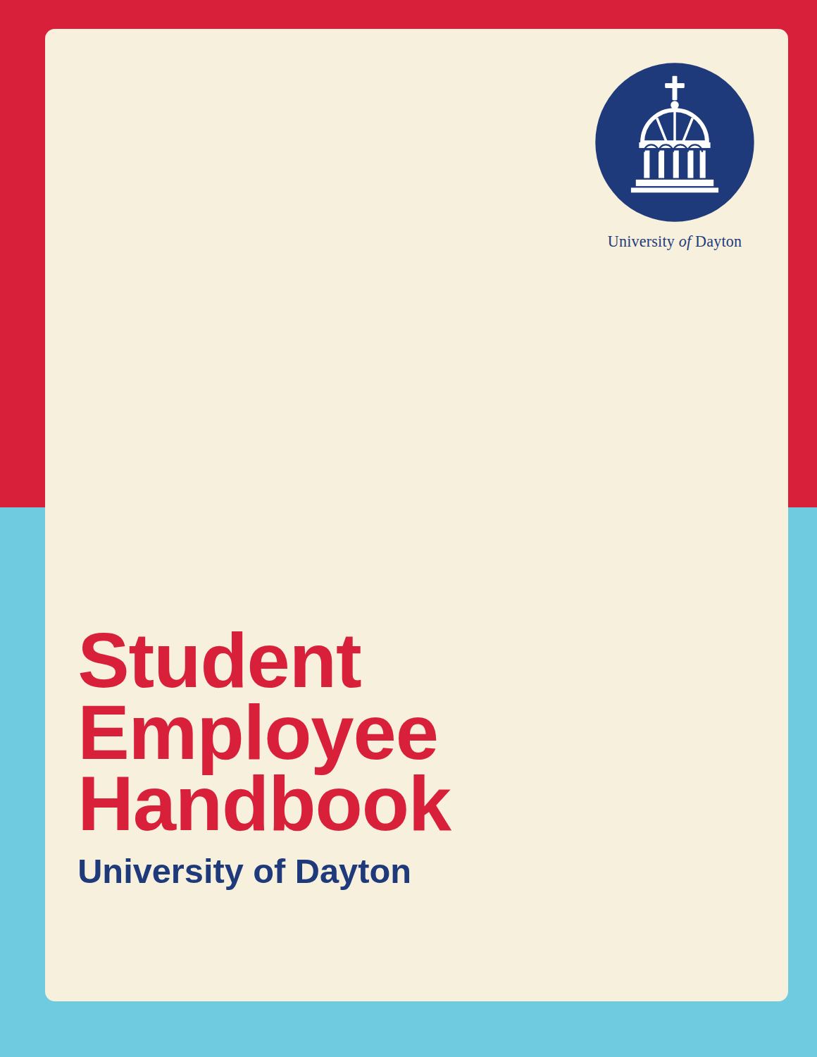University of Dayton
Student Employee Handbook
University of Dayton